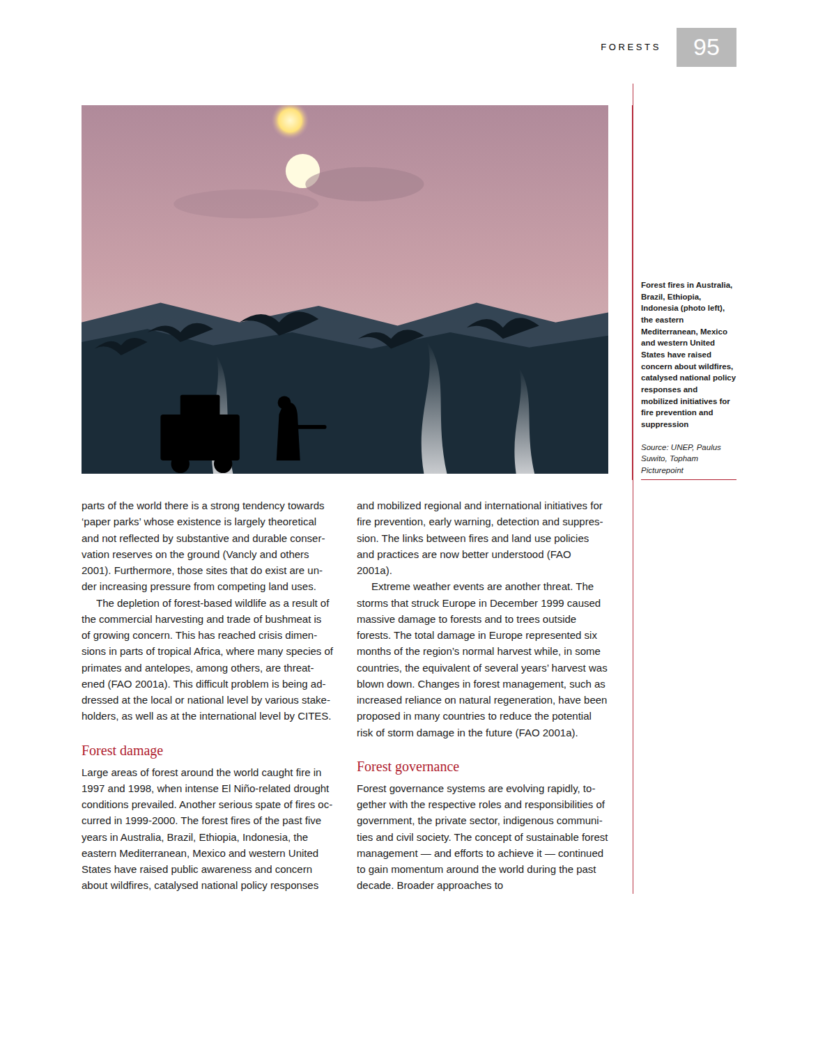Forests
95
Forest fires in Australia, Brazil, Ethiopia, Indonesia (photo left), the eastern Mediterranean, Mexico and western United States have raised concern about wildfires, catalysed national policy responses and mobilized initiatives for fire prevention and suppression
Source: UNEP, Paulus Suwito, Topham Picturepoint
parts of the world there is a strong tendency towards ‘paper parks’ whose existence is largely theoretical and not reflected by substantive and durable conservation reserves on the ground (Vancly and others 2001). Furthermore, those sites that do exist are under increasing pressure from competing land uses.
The depletion of forest-based wildlife as a result of the commercial harvesting and trade of bushmeat is of growing concern. This has reached crisis dimensions in parts of tropical Africa, where many species of primates and antelopes, among others, are threatened (FAO 2001a). This difficult problem is being addressed at the local or national level by various stakeholders, as well as at the international level by CITES.
Forest damage
Large areas of forest around the world caught fire in 1997 and 1998, when intense El Niño-related drought conditions prevailed. Another serious spate of fires occurred in 1999-2000. The forest fires of the past five years in Australia, Brazil, Ethiopia, Indonesia, the eastern Mediterranean, Mexico and western United States have raised public awareness and concern about wildfires, catalysed national policy responses and mobilized regional and international initiatives for fire prevention, early warning, detection and suppression. The links between fires and land use policies and practices are now better understood (FAO 2001a).
Extreme weather events are another threat. The storms that struck Europe in December 1999 caused massive damage to forests and to trees outside forests. The total damage in Europe represented six months of the region’s normal harvest while, in some countries, the equivalent of several years’ harvest was blown down. Changes in forest management, such as increased reliance on natural regeneration, have been proposed in many countries to reduce the potential risk of storm damage in the future (FAO 2001a).
Forest governance
Forest governance systems are evolving rapidly, together with the respective roles and responsibilities of government, the private sector, indigenous communities and civil society. The concept of sustainable forest management — and efforts to achieve it — continued to gain momentum around the world during the past decade. Broader approaches to